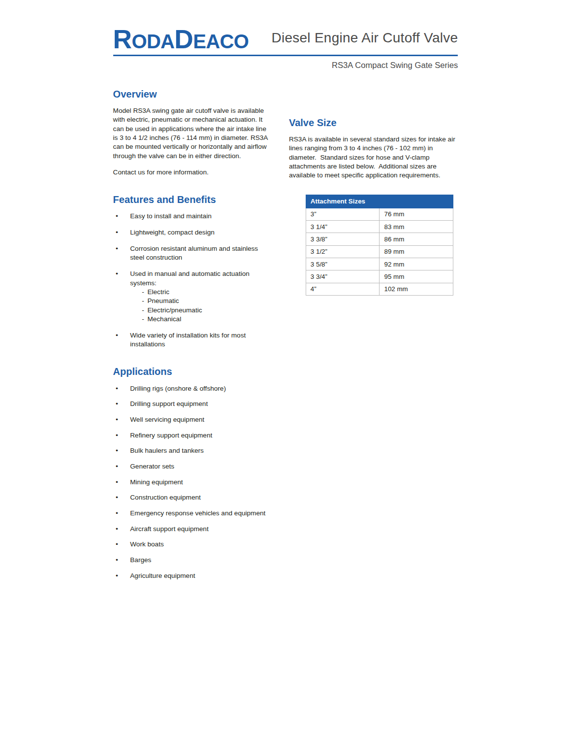RODA DEACO
Diesel Engine Air Cutoff Valve
RS3A Compact Swing Gate Series
Overview
Model RS3A swing gate air cutoff valve is available with electric, pneumatic or mechanical actuation. It can be used in applications where the air intake line is 3 to 4 1/2 inches (76 - 114 mm) in diameter. RS3A can be mounted vertically or horizontally and airflow through the valve can be in either direction.
Contact us for more information.
Features and Benefits
Easy to install and maintain
Lightweight, compact design
Corrosion resistant aluminum and stainless steel construction
Used in manual and automatic actuation systems:
Electric
Pneumatic
Electric/pneumatic
Mechanical
Wide variety of installation kits for most installations
Applications
Drilling rigs (onshore & offshore)
Drilling support equipment
Well servicing equipment
Refinery support equipment
Bulk haulers and tankers
Generator sets
Mining equipment
Construction equipment
Emergency response vehicles and equipment
Aircraft support equipment
Work boats
Barges
Agriculture equipment
Valve Size
RS3A is available in several standard sizes for intake air lines ranging from 3 to 4 inches (76 - 102 mm) in diameter. Standard sizes for hose and V-clamp attachments are listed below. Additional sizes are available to meet specific application requirements.
| Attachment Sizes |
| --- |
| 3” | 76 mm |
| 3 1/4” | 83 mm |
| 3 3/8” | 86 mm |
| 3 1/2” | 89 mm |
| 3 5/8” | 92 mm |
| 3 3/4” | 95 mm |
| 4” | 102 mm |